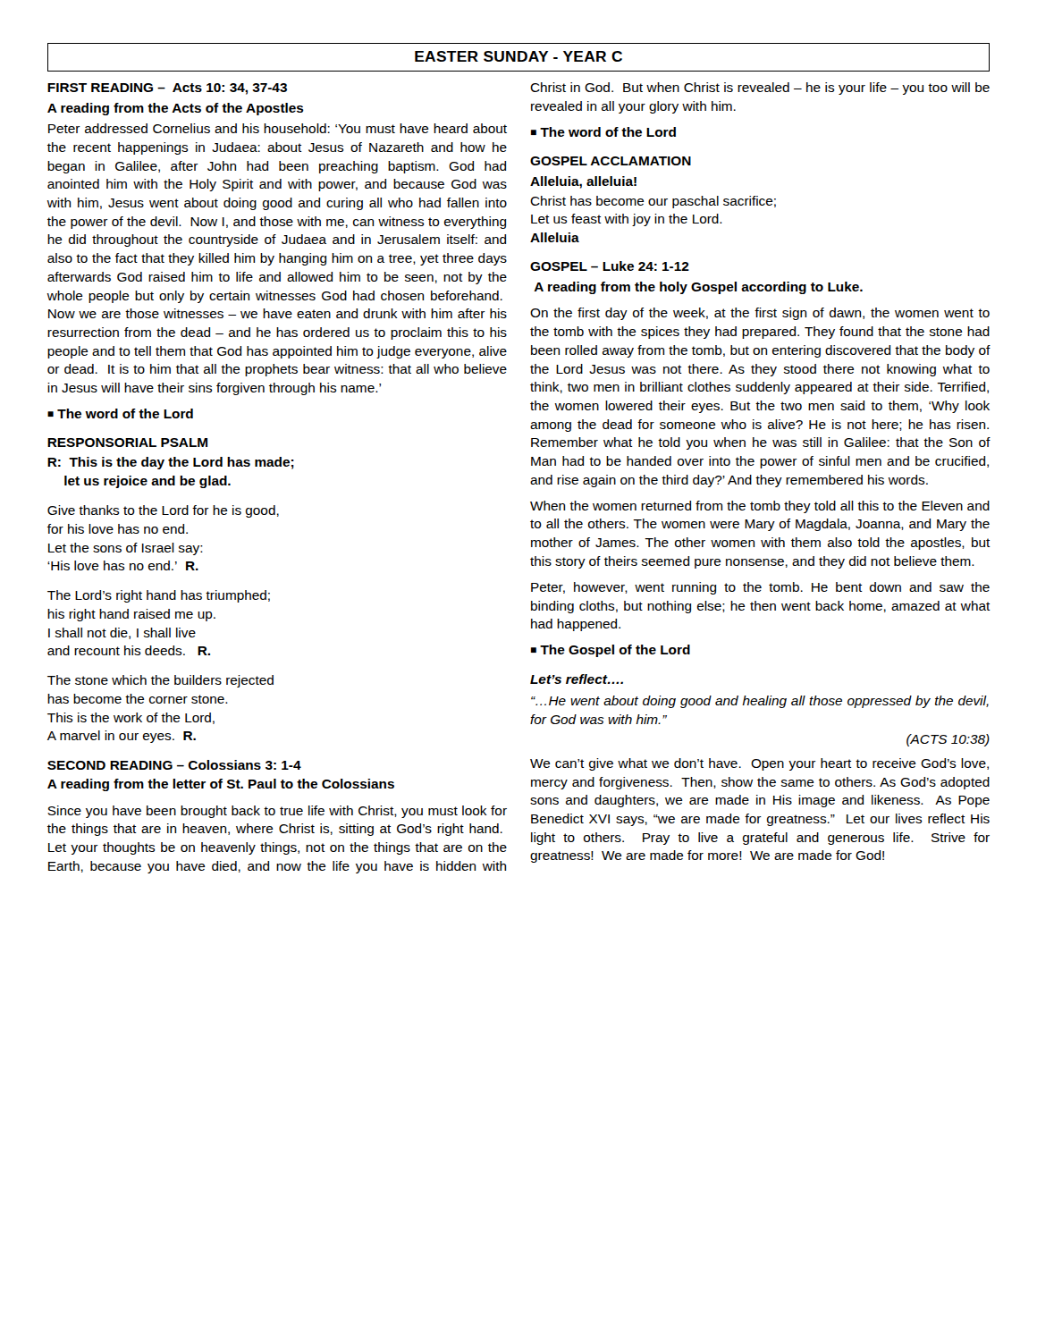EASTER SUNDAY - YEAR C
FIRST READING – Acts 10: 34, 37-43
A reading from the Acts of the Apostles
Peter addressed Cornelius and his household: ‘You must have heard about the recent happenings in Judaea: about Jesus of Nazareth and how he began in Galilee, after John had been preaching baptism. God had anointed him with the Holy Spirit and with power, and because God was with him, Jesus went about doing good and curing all who had fallen into the power of the devil. Now I, and those with me, can witness to everything he did throughout the countryside of Judaea and in Jerusalem itself: and also to the fact that they killed him by hanging him on a tree, yet three days afterwards God raised him to life and allowed him to be seen, not by the whole people but only by certain witnesses God had chosen beforehand. Now we are those witnesses – we have eaten and drunk with him after his resurrection from the dead – and he has ordered us to proclaim this to his people and to tell them that God has appointed him to judge everyone, alive or dead. It is to him that all the prophets bear witness: that all who believe in Jesus will have their sins forgiven through his name.’
■ The word of the Lord
RESPONSORIAL PSALM
R: This is the day the Lord has made;let us rejoice and be glad.
Give thanks to the Lord for he is good,
for his love has no end.
Let the sons of Israel say:
‘His love has no end.’ R.
The Lord’s right hand has triumphed;
his right hand raised me up.
I shall not die, I shall live
and recount his deeds. R.
The stone which the builders rejected
has become the corner stone.
This is the work of the Lord,
A marvel in our eyes. R.
SECOND READING – Colossians 3: 1-4
A reading from the letter of St. Paul to the Colossians
Since you have been brought back to true life with Christ, you must look for the things that are in heaven, where Christ is, sitting at God’s right hand. Let your thoughts be on heavenly things, not on the things that are on the Earth, because you have died, and now the life you have is hidden with Christ in God. But when Christ is revealed – he is your life – you too will be revealed in all your glory with him.
■ The word of the Lord
GOSPEL ACCLAMATION
Alleluia, alleluia!
Christ has become our paschal sacrifice;
Let us feast with joy in the Lord.
Alleluia
GOSPEL – Luke 24: 1-12
A reading from the holy Gospel according to Luke.
On the first day of the week, at the first sign of dawn, the women went to the tomb with the spices they had prepared. They found that the stone had been rolled away from the tomb, but on entering discovered that the body of the Lord Jesus was not there. As they stood there not knowing what to think, two men in brilliant clothes suddenly appeared at their side. Terrified, the women lowered their eyes. But the two men said to them, ‘Why look among the dead for someone who is alive? He is not here; he has risen. Remember what he told you when he was still in Galilee: that the Son of Man had to be handed over into the power of sinful men and be crucified, and rise again on the third day?’ And they remembered his words.
When the women returned from the tomb they told all this to the Eleven and to all the others. The women were Mary of Magdala, Joanna, and Mary the mother of James. The other women with them also told the apostles, but this story of theirs seemed pure nonsense, and they did not believe them.
Peter, however, went running to the tomb. He bent down and saw the binding cloths, but nothing else; he then went back home, amazed at what had happened.
■ The Gospel of the Lord
Let’s reflect….
“…He went about doing good and healing all those oppressed by the devil, for God was with him.”
(ACTS 10:38)
We can’t give what we don’t have. Open your heart to receive God’s love, mercy and forgiveness. Then, show the same to others. As God’s adopted sons and daughters, we are made in His image and likeness. As Pope Benedict XVI says, “we are made for greatness.” Let our lives reflect His light to others. Pray to live a grateful and generous life. Strive for greatness! We are made for more! We are made for God!